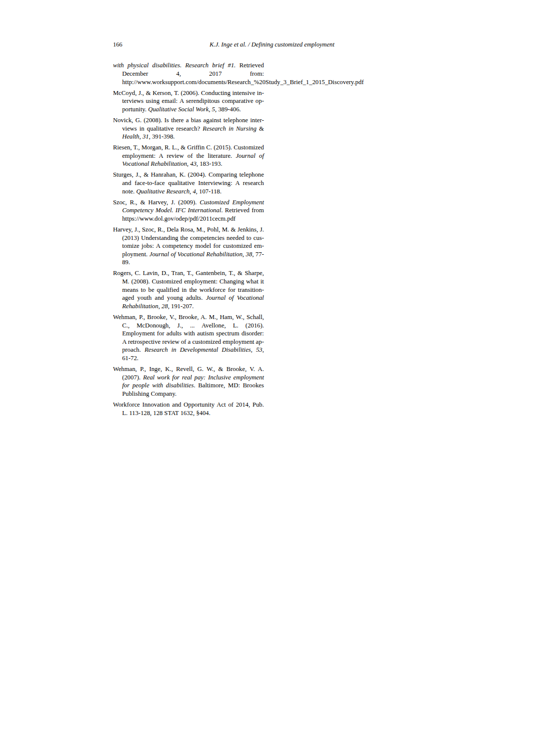166
K.J. Inge et al. / Defining customized employment
with physical disabilities. Research brief #1. Retrieved December 4, 2017 from: http://www.worksupport.com/documents/Research_%20Study_3_Brief_1_2015_Discovery.pdf
McCoyd, J., & Kerson, T. (2006). Conducting intensive interviews using email: A serendipitous comparative opportunity. Qualitative Social Work, 5, 389-406.
Novick, G. (2008). Is there a bias against telephone interviews in qualitative research? Research in Nursing & Health, 31, 391-398.
Riesen, T., Morgan, R. L., & Griffin C. (2015). Customized employment: A review of the literature. Journal of Vocational Rehabilitation, 43, 183-193.
Sturges, J., & Hanrahan, K. (2004). Comparing telephone and face-to-face qualitative Interviewing: A research note. Qualitative Research, 4, 107-118.
Szoc, R., & Harvey, J. (2009). Customized Employment Competency Model. IFC International. Retrieved from https://www.dol.gov/odep/pdf/2011cecm.pdf
Harvey, J., Szoc, R., Dela Rosa, M., Pohl, M. & Jenkins, J. (2013) Understanding the competencies needed to customize jobs: A competency model for customized employment. Journal of Vocational Rehabilitation, 38, 77-89.
Rogers, C. Lavin, D., Tran, T., Gantenbein, T., & Sharpe, M. (2008). Customized employment: Changing what it means to be qualified in the workforce for transition-aged youth and young adults. Journal of Vocational Rehabilitation, 28, 191-207.
Wehman, P., Brooke, V., Brooke, A. M., Ham, W., Schall, C., McDonough, J., ... Avellone, L. (2016). Employment for adults with autism spectrum disorder: A retrospective review of a customized employment approach. Research in Developmental Disabilities, 53, 61-72.
Wehman, P., Inge, K., Revell, G. W., & Brooke, V. A. (2007). Real work for real pay: Inclusive employment for people with disabilities. Baltimore, MD: Brookes Publishing Company.
Workforce Innovation and Opportunity Act of 2014, Pub. L. 113-128, 128 STAT 1632, §404.